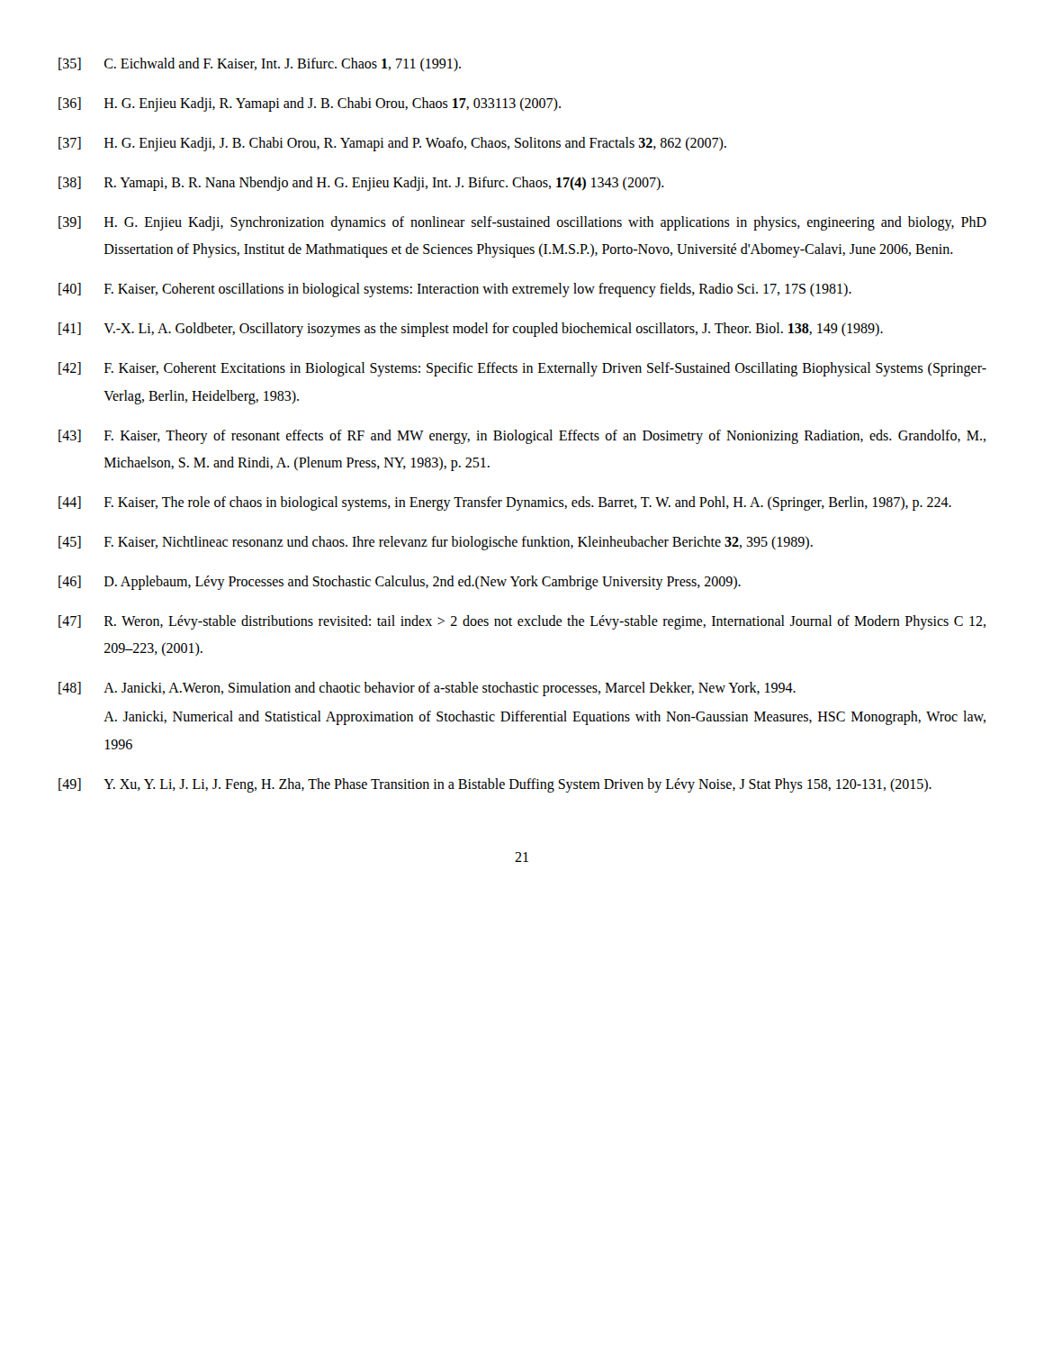[35]
C. Eichwald and F. Kaiser, Int. J. Bifurc. Chaos 1, 711 (1991).
[36]
H. G. Enjieu Kadji, R. Yamapi and J. B. Chabi Orou, Chaos 17, 033113 (2007).
[37]
H. G. Enjieu Kadji, J. B. Chabi Orou, R. Yamapi and P. Woafo, Chaos, Solitons and Fractals 32, 862 (2007).
[38]
R. Yamapi, B. R. Nana Nbendjo and H. G. Enjieu Kadji, Int. J. Bifurc. Chaos, 17(4) 1343 (2007).
[39]
H. G. Enjieu Kadji, Synchronization dynamics of nonlinear self-sustained oscillations with applications in physics, engineering and biology, PhD Dissertation of Physics, Institut de Mathmatiques et de Sciences Physiques (I.M.S.P.), Porto-Novo, Université d'Abomey-Calavi, June 2006, Benin.
[40]
F. Kaiser, Coherent oscillations in biological systems: Interaction with extremely low frequency fields, Radio Sci. 17, 17S (1981).
[41]
V.-X. Li, A. Goldbeter, Oscillatory isozymes as the simplest model for coupled biochemical oscillators, J. Theor. Biol. 138, 149 (1989).
[42]
F. Kaiser, Coherent Excitations in Biological Systems: Specific Effects in Externally Driven Self-Sustained Oscillating Biophysical Systems (Springer- Verlag, Berlin, Heidelberg, 1983).
[43]
F. Kaiser, Theory of resonant effects of RF and MW energy, in Biological Effects of an Dosimetry of Nonionizing Radiation, eds. Grandolfo, M., Michaelson, S. M. and Rindi, A. (Plenum Press, NY, 1983), p. 251.
[44]
F. Kaiser, The role of chaos in biological systems, in Energy Transfer Dynamics, eds. Barret, T. W. and Pohl, H. A. (Springer, Berlin, 1987), p. 224.
[45]
F. Kaiser, Nichtlineac resonanz und chaos. Ihre relevanz fur biologische funktion, Kleinheubacher Berichte 32, 395 (1989).
[46]
D. Applebaum, Lévy Processes and Stochastic Calculus, 2nd ed.(New York Cambrige University Press, 2009).
[47]
R. Weron, Lévy-stable distributions revisited: tail index > 2 does not exclude the Lévy-stable regime, International Journal of Modern Physics C 12, 209–223, (2001).
[48]
A. Janicki, A.Weron, Simulation and chaotic behavior of a-stable stochastic processes, Marcel Dekker, New York, 1994.
A. Janicki, Numerical and Statistical Approximation of Stochastic Differential Equations with Non-Gaussian Measures, HSC Monograph, Wroc law, 1996
[49]
Y. Xu, Y. Li, J. Li, J. Feng, H. Zha, The Phase Transition in a Bistable Duffing System Driven by Lévy Noise, J Stat Phys 158, 120-131, (2015).
21